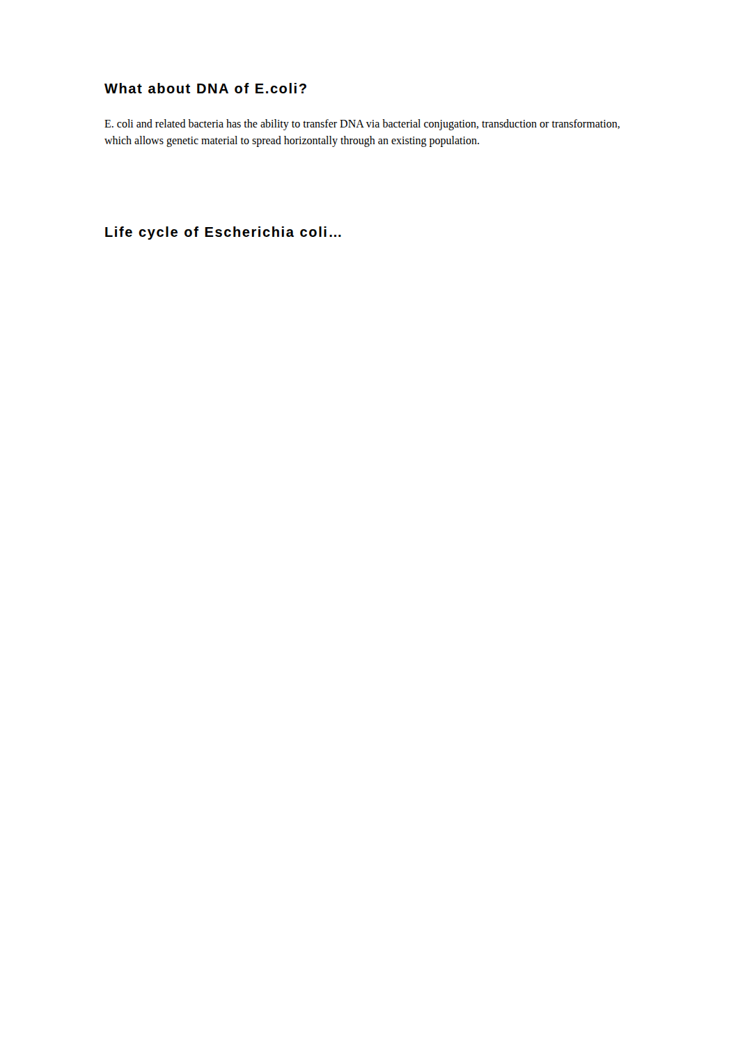What about DNA of E.coli?
E. coli and related bacteria has the ability to transfer DNA via bacterial conjugation, transduction or transformation, which allows genetic material to spread horizontally through an existing population.
Life cycle of Escherichia coli…